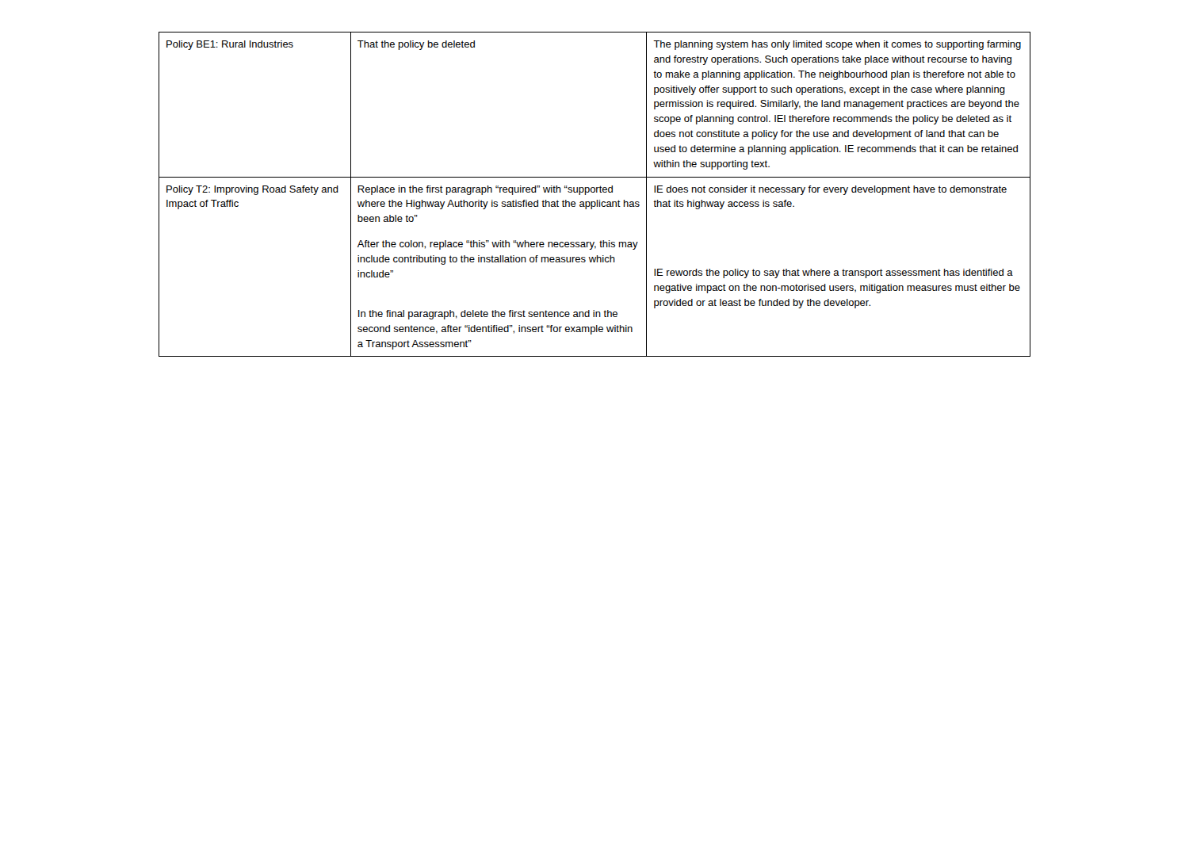| Policy BE1: Rural Industries | That the policy be deleted | The planning system has only limited scope when it comes to supporting farming and forestry operations. Such operations take place without recourse to having to make a planning application. The neighbourhood plan is therefore not able to positively offer support to such operations, except in the case where planning permission is required. Similarly, the land management practices are beyond the scope of planning control. IEl therefore recommends the policy be deleted as it does not constitute a policy for the use and development of land that can be used to determine a planning application. IE recommends that it can be retained within the supporting text. |
| Policy T2: Improving Road Safety and Impact of Traffic | Replace in the first paragraph “required” with “supported where the Highway Authority is satisfied that the applicant has been able to” After the colon, replace “this” with “where necessary, this may include contributing to the installation of measures which include” In the final paragraph, delete the first sentence and in the second sentence, after “identified”, insert “for example within a Transport Assessment” | IE does not consider it necessary for every development have to demonstrate that its highway access is safe. IE rewords the policy to say that where a transport assessment has identified a negative impact on the non-motorised users, mitigation measures must either be provided or at least be funded by the developer. |